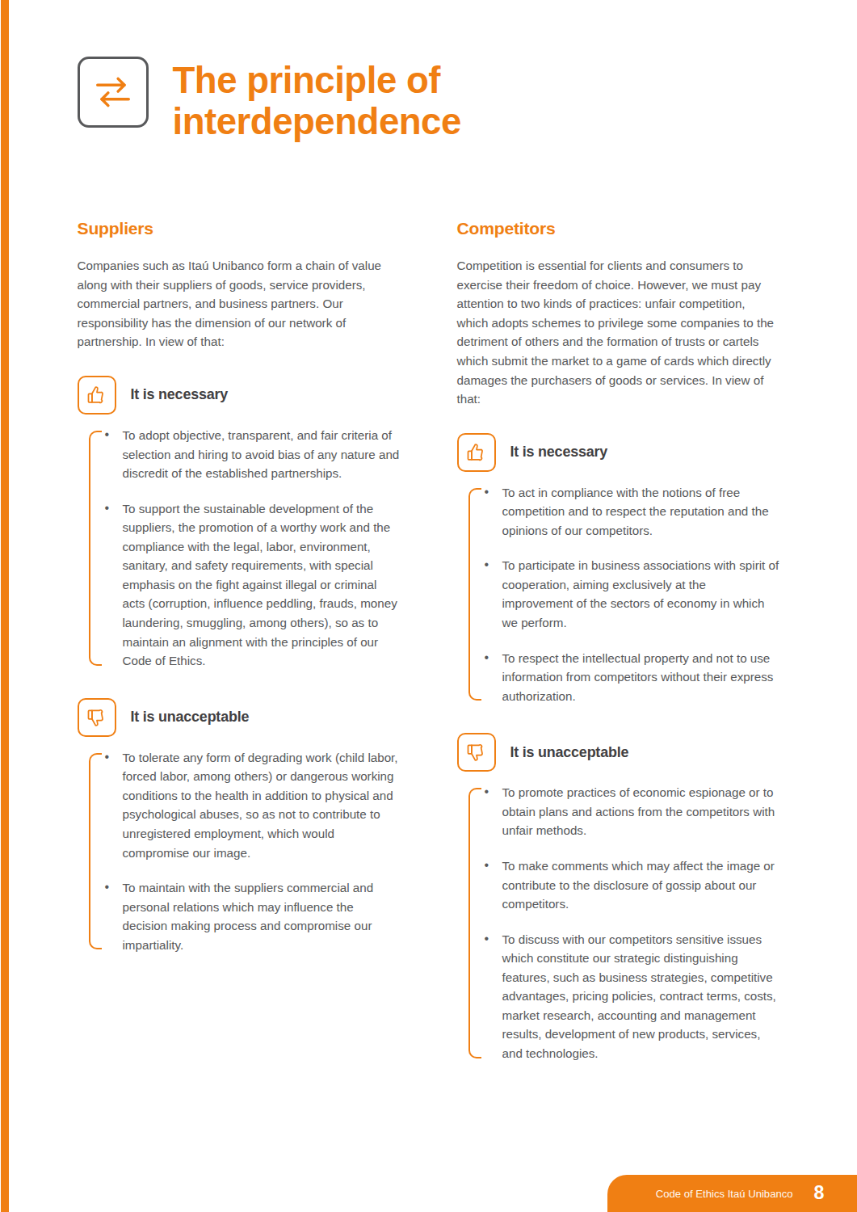The principle of interdependence
Suppliers
Companies such as Itaú Unibanco form a chain of value along with their suppliers of goods, service providers, commercial partners, and business partners. Our responsibility has the dimension of our network of partnership. In view of that:
It is necessary
To adopt objective, transparent, and fair criteria of selection and hiring to avoid bias of any nature and discredit of the established partnerships.
To support the sustainable development of the suppliers, the promotion of a worthy work and the compliance with the legal, labor, environment, sanitary, and safety requirements, with special emphasis on the fight against illegal or criminal acts (corruption, influence peddling, frauds, money laundering, smuggling, among others), so as to maintain an alignment with the principles of our Code of Ethics.
It is unacceptable
To tolerate any form of degrading work (child labor, forced labor, among others) or dangerous working conditions to the health in addition to physical and psychological abuses, so as not to contribute to unregistered employment, which would compromise our image.
To maintain with the suppliers commercial and personal relations which may influence the decision making process and compromise our impartiality.
Competitors
Competition is essential for clients and consumers to exercise their freedom of choice. However, we must pay attention to two kinds of practices: unfair competition, which adopts schemes to privilege some companies to the detriment of others and the formation of trusts or cartels which submit the market to a game of cards which directly damages the purchasers of goods or services. In view of that:
It is necessary
To act in compliance with the notions of free competition and to respect the reputation and the opinions of our competitors.
To participate in business associations with spirit of cooperation, aiming exclusively at the improvement of the sectors of economy in which we perform.
To respect the intellectual property and not to use information from competitors without their express authorization.
It is unacceptable
To promote practices of economic espionage or to obtain plans and actions from the competitors with unfair methods.
To make comments which may affect the image or contribute to the disclosure of gossip about our competitors.
To discuss with our competitors sensitive issues which constitute our strategic distinguishing features, such as business strategies, competitive advantages, pricing policies, contract terms, costs, market research, accounting and management results, development of new products, services, and technologies.
Code of Ethics Itaú Unibanco 8